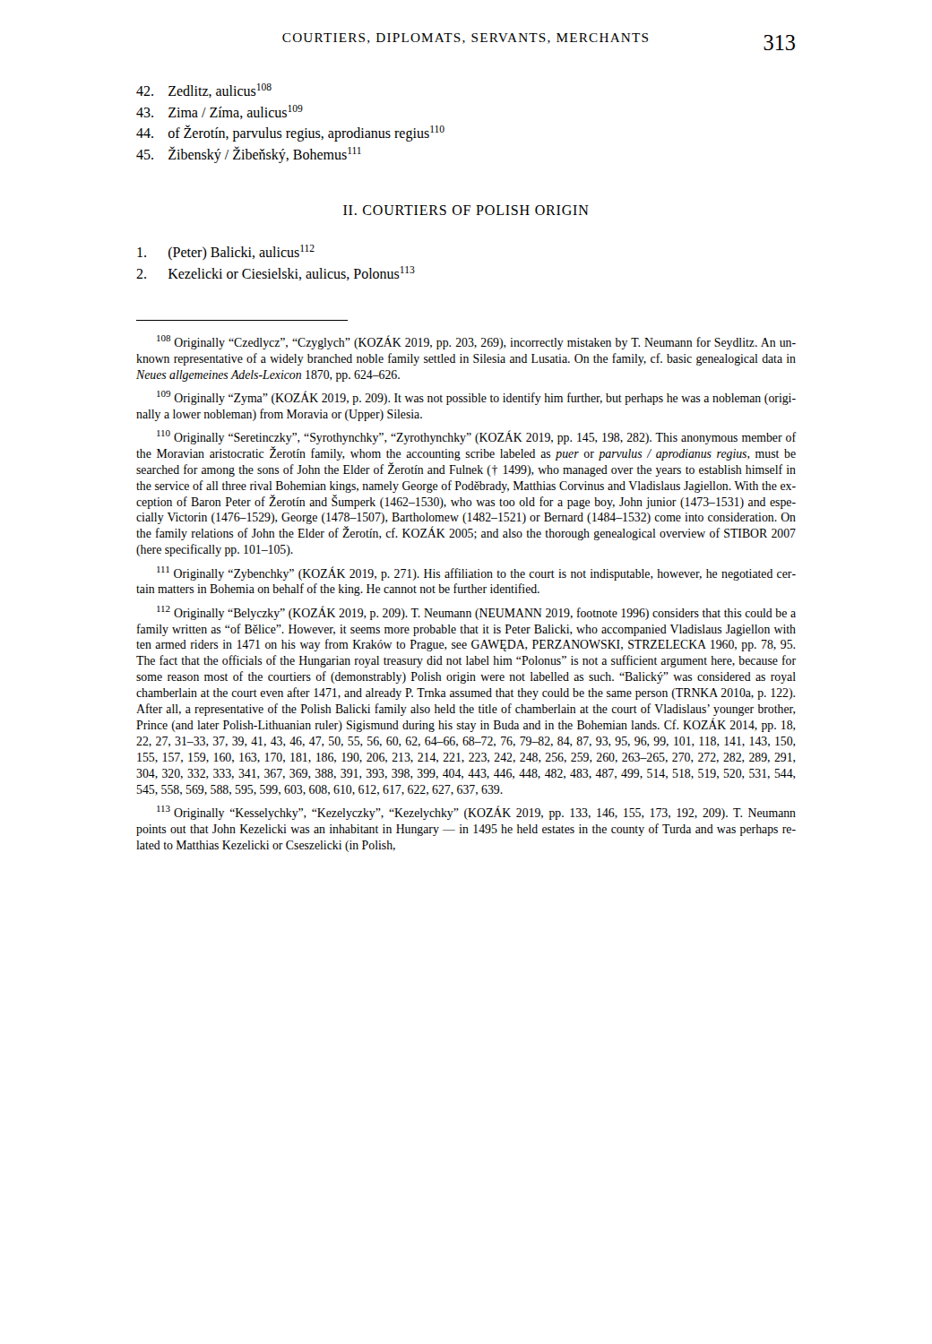Courtiers, Diplomats, Servants, Merchants 313
42. Zedlitz, aulicus108
43. Zima / Zíma, aulicus109
44. of Žerotín, parvulus regius, aprodianus regius110
45. Žibenský / Žibeňský, Bohemus111
II. Courtiers of Polish Origin
1.(Peter) Balicki, aulicus112
2. Kezelicki or Ciesielski, aulicus, Polonus113
108 Originally “Czedlycz”, “Czyglych” (KOZÁK 2019, pp. 203, 269), incorrectly mistaken by T. Neumann for Seydlitz. An unknown representative of a widely branched noble family settled in Silesia and Lusatia. On the family, cf. basic genealogical data in Neues allgemeines Adels-Lexicon 1870, pp. 624–626.
109 Originally “Zyma” (KOZÁK 2019, p. 209). It was not possible to identify him further, but perhaps he was a nobleman (originally a lower nobleman) from Moravia or (Upper) Silesia.
110 Originally “Seretinczky”, “Syrothynchky”, “Zyrothynchky” (KOZÁK 2019, pp. 145, 198, 282). This anonymous member of the Moravian aristocratic Žerotín family, whom the accounting scribe labeled as puer or parvulus / aprodianus regius, must be searched for among the sons of John the Elder of Žerotín and Fulnek († 1499), who managed over the years to establish himself in the service of all three rival Bohemian kings, namely George of Poděbrady, Matthias Corvinus and Vladislaus Jagiellon. With the exception of Baron Peter of Žerotín and Šumperk (1462–1530), who was too old for a page boy, John junior (1473–1531) and especially Victorin (1476–1529), George (1478–1507), Bartholomew (1482–1521) or Bernard (1484–1532) come into consideration. On the family relations of John the Elder of Žerotín, cf. KOZÁK 2005; and also the thorough genealogical overview of STIBOR 2007 (here specifically pp. 101–105).
111 Originally “Zybenchky” (KOZÁK 2019, p. 271). His affiliation to the court is not indisputable, however, he negotiated certain matters in Bohemia on behalf of the king. He cannot not be further identified.
112 Originally “Belyczky” (KOZÁK 2019, p. 209). T. Neumann (NEUMANN 2019, footnote 1996) considers that this could be a family written as “of Bělice”. However, it seems more probable that it is Peter Balicki, who accompanied Vladislaus Jagiellon with ten armed riders in 1471 on his way from Kraków to Prague, see GAWĘDA, PERZANOWSKI, STRZELECKA 1960, pp. 78, 95. The fact that the officials of the Hungarian royal treasury did not label him “Polonus” is not a sufficient argument here, because for some reason most of the courtiers of (demonstrably) Polish origin were not labelled as such. “Balický” was considered as royal chamberlain at the court even after 1471, and already P. Trnka assumed that they could be the same person (TRNKA 2010a, p. 122). After all, a representative of the Polish Balicki family also held the title of chamberlain at the court of Vladislaus’ younger brother, Prince (and later Polish-Lithuanian ruler) Sigismund during his stay in Buda and in the Bohemian lands. Cf. KOZÁK 2014, pp. 18, 22, 27, 31–33, 37, 39, 41, 43, 46, 47, 50, 55, 56, 60, 62, 64–66, 68–72, 76, 79–82, 84, 87, 93, 95, 96, 99, 101, 118, 141, 143, 150, 155, 157, 159, 160, 163, 170, 181, 186, 190, 206, 213, 214, 221, 223, 242, 248, 256, 259, 260, 263–265, 270, 272, 282, 289, 291, 304, 320, 332, 333, 341, 367, 369, 388, 391, 393, 398, 399, 404, 443, 446, 448, 482, 483, 487, 499, 514, 518, 519, 520, 531, 544, 545, 558, 569, 588, 595, 599, 603, 608, 610, 612, 617, 622, 627, 637, 639.
113 Originally “Kesselychky”, “Kezelyczky”, “Kezelychky” (KOZÁK 2019, pp. 133, 146, 155, 173, 192, 209). T. Neumann points out that John Kezelicki was an inhabitant in Hungary — in 1495 he held estates in the county of Turda and was perhaps related to Matthias Kezelicki or Cseszelicki (in Polish,